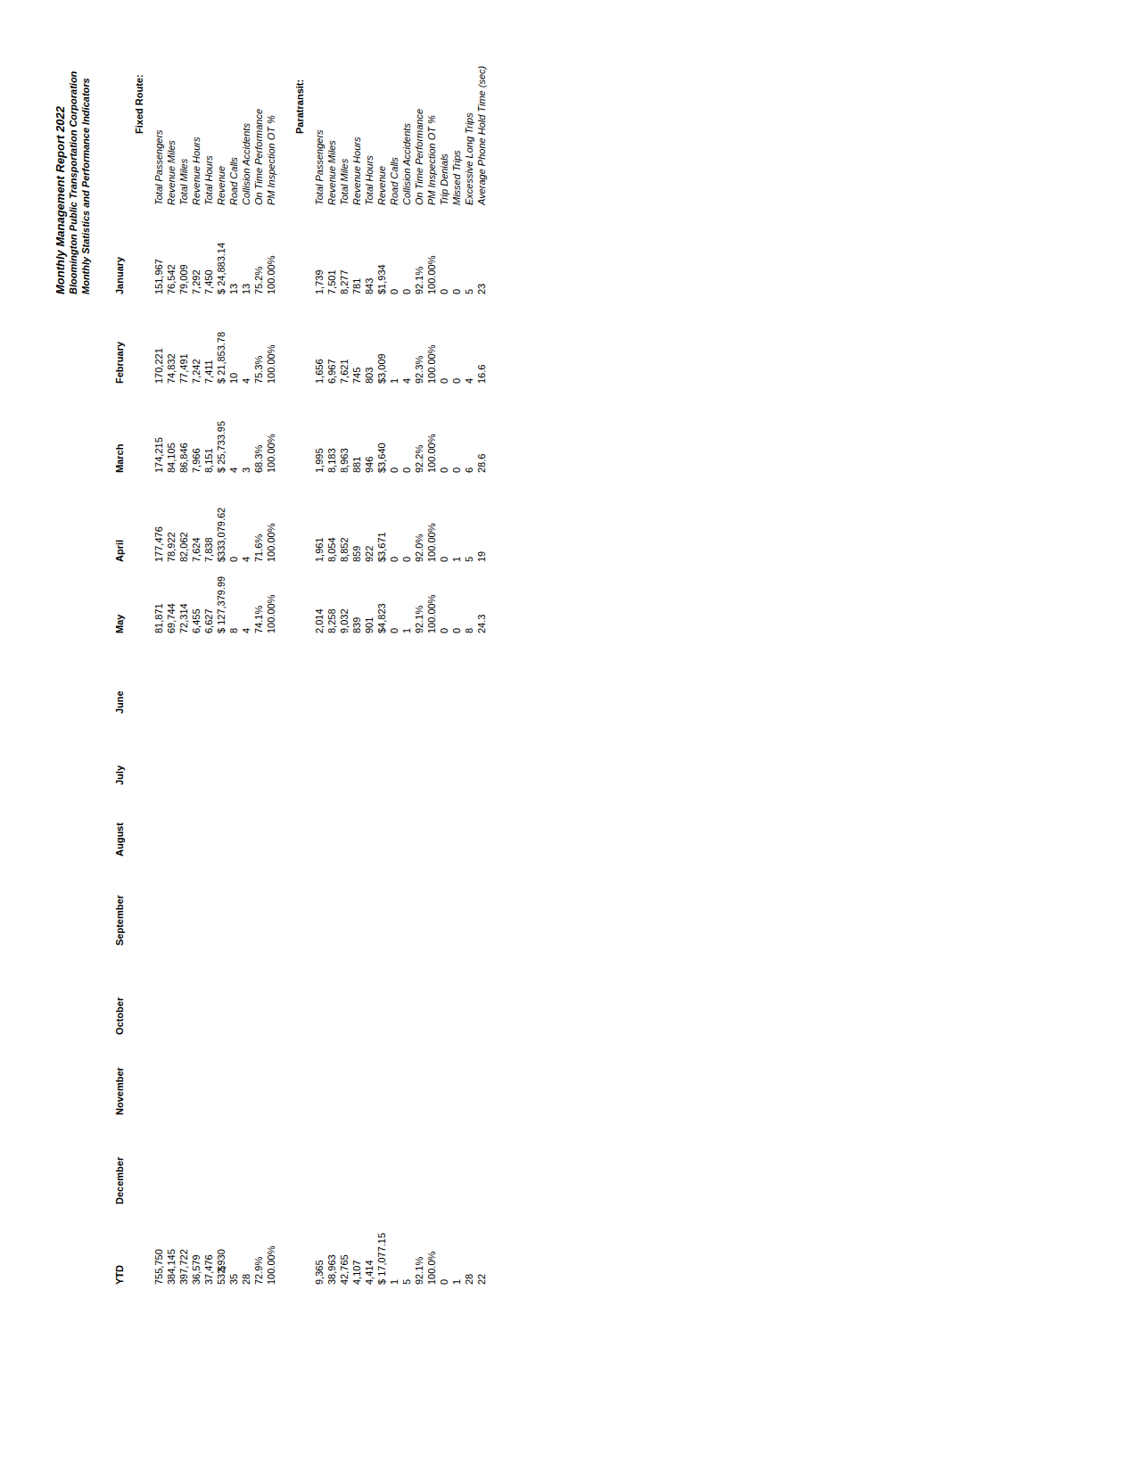Monthly Management Report 2022
Bloomington Public Transportation Corporation
Monthly Statistics and Performance Indicators
January
February
March
April
May
June
July
August
September
October
November
December
YTD
Fixed Route:
Total Passengers
Revenue Miles
Total Miles
Revenue Hours
Total Hours
Revenue
Road Calls
Collision Accidents
On Time Performance
PM Inspection OT %
151,967
76,542
79,009
7,292
7,450
$ 24,883.14
13
13
75.2%
100.00%
170,221
74,832
77,491
7,242
7,411
$ 21,853.78
10
4
75.3%
100.00%
174,215
84,105
86,846
7,966
8,151
$ 25,733.95
4
3
68.3%
100.00%
177,476
78,922
82,062
7,624
7,838
$333,079.62
0
4
71.6%
100.00%
81,871
69,744
72,314
6,455
6,627
$ 127,379.99
8
4
74.1%
100.00%
755,750
384,145
397,722
36,579
37,476
532,930
$
35
28
72.9%
100.00%
Paratransit:
Total Passengers
Revenue Miles
Total Miles
Revenue Hours
Total Hours
Revenue
Road Calls
Collision Accidents
On Time Performance
PM Inspection OT %
Trip Denials
Missed Trips
Excessive Long Trips
Average Phone Hold Time (sec)
1,739
7,501
8,277
781
843
$1,934
0
0
92.1%
100.00%
0
0
5
23
1,656
6,967
7,621
745
803
$3,009
1
4
92.3%
100.00%
0
0
4
16.6
1,995
8,183
8,963
881
946
$3,640
0
0
92.2%
100.00%
0
0
6
28.6
1,961
8,054
8,852
859
922
$3,671
0
0
92.0%
100.00%
0
1
5
19
2,014
8,258
9,032
839
901
$4,823
0
1
92.1%
100.00%
0
0
8
24.3
9,365
38,963
42,765
4,107
4,414
$ 17,077.15
1
5
92.1%
100.0%
0
1
28
22